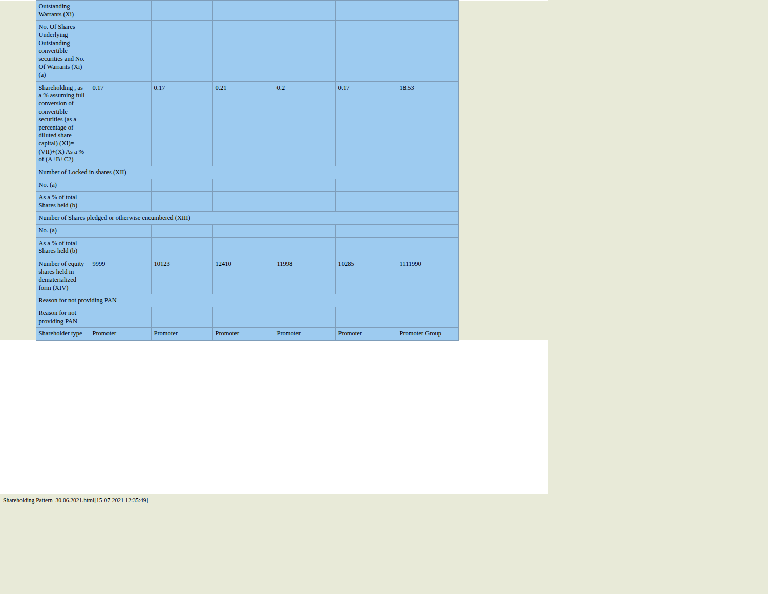| | Outstanding Warrants (Xi) | | | | | | | |
| | No. Of Shares Underlying Outstanding convertible securities and No. Of Warrants (Xi) (a) | | | | | | | |
| | Shareholding , as a % assuming full conversion of convertible securities (as a percentage of diluted share capital) (XI)= (VII)+(X) As a % of (A+B+C2) | 0.17 | 0.17 | 0.21 | 0.2 | 0.17 | 18.53 | |
| | Number of Locked in shares (XII) | |
| | No. (a) | | | | | | | |
| | As a % of total Shares held (b) | | | | | | | |
| | Number of Shares pledged or otherwise encumbered (XIII) | |
| | No. (a) | | | | | | | |
| | As a % of total Shares held (b) | | | | | | | |
| | Number of equity shares held in dematerialized form (XIV) | 9999 | 10123 | 12410 | 11998 | 10285 | 1111990 | |
| | Reason for not providing PAN | |
| | Reason for not providing PAN | | | | | | | |
| | Shareholder type | Promoter | Promoter | Promoter | Promoter | Promoter | Promoter Group | |
Shareholding Pattern_30.06.2021.html[15-07-2021 12:35:49]